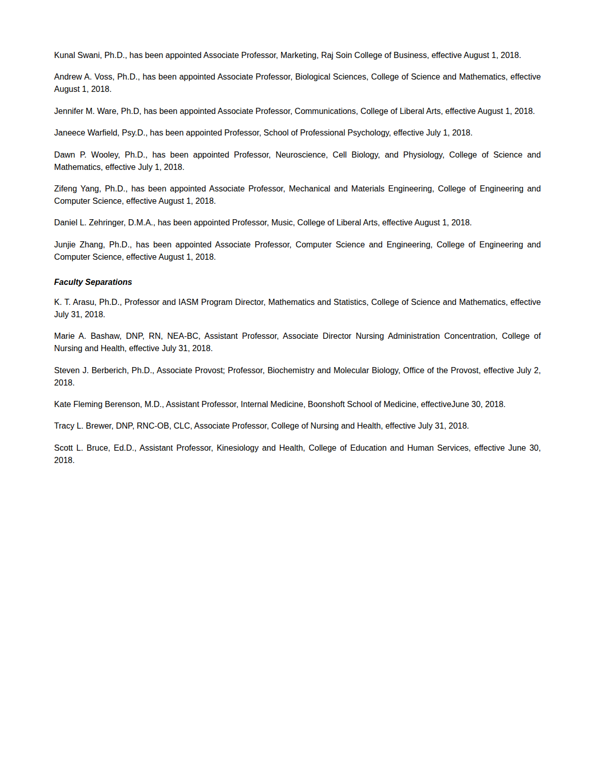Kunal Swani, Ph.D., has been appointed Associate Professor, Marketing, Raj Soin College of Business, effective August 1, 2018.
Andrew A. Voss, Ph.D., has been appointed Associate Professor, Biological Sciences, College of Science and Mathematics, effective August 1, 2018.
Jennifer M. Ware, Ph.D, has been appointed Associate Professor, Communications, College of Liberal Arts, effective August 1, 2018.
Janeece Warfield, Psy.D., has been appointed Professor, School of Professional Psychology, effective July 1, 2018.
Dawn P. Wooley, Ph.D., has been appointed Professor, Neuroscience, Cell Biology, and Physiology, College of Science and Mathematics, effective July 1, 2018.
Zifeng Yang, Ph.D., has been appointed Associate Professor, Mechanical and Materials Engineering, College of Engineering and Computer Science, effective August 1, 2018.
Daniel L. Zehringer, D.M.A., has been appointed Professor, Music, College of Liberal Arts, effective August 1, 2018.
Junjie Zhang, Ph.D., has been appointed Associate Professor, Computer Science and Engineering, College of Engineering and Computer Science, effective August 1, 2018.
Faculty Separations
K. T. Arasu, Ph.D., Professor and IASM Program Director, Mathematics and Statistics, College of Science and Mathematics, effective July 31, 2018.
Marie A. Bashaw, DNP, RN, NEA-BC, Assistant Professor, Associate Director Nursing Administration Concentration, College of Nursing and Health, effective July 31, 2018.
Steven J. Berberich, Ph.D., Associate Provost; Professor, Biochemistry and Molecular Biology, Office of the Provost, effective July 2, 2018.
Kate Fleming Berenson, M.D., Assistant Professor, Internal Medicine, Boonshoft School of Medicine, effectiveJune 30, 2018.
Tracy L. Brewer, DNP, RNC-OB, CLC, Associate Professor, College of Nursing and Health, effective July 31, 2018.
Scott L. Bruce, Ed.D., Assistant Professor, Kinesiology and Health, College of Education and Human Services, effective June 30, 2018.